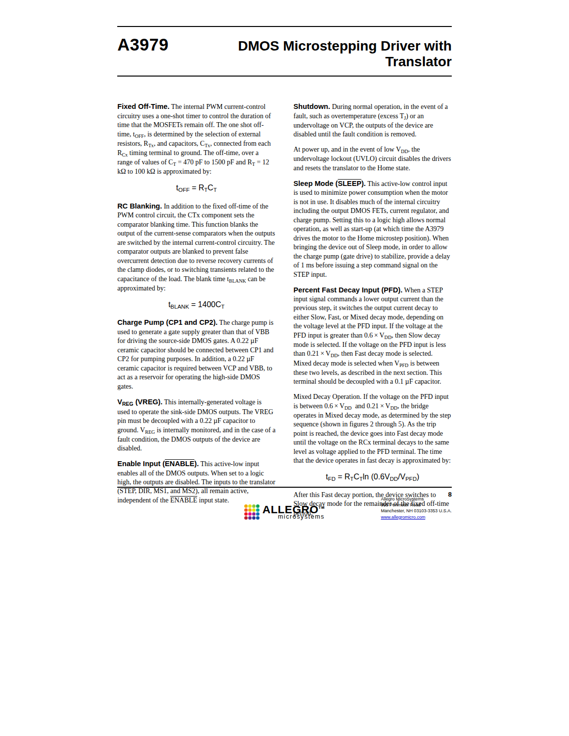A3979
DMOS Microstepping Driver with Translator
Fixed Off-Time. The internal PWM current-control circuitry uses a one-shot timer to control the duration of time that the MOSFETs remain off. The one shot off-time, tOFF, is determined by the selection of external resistors, RTx, and capacitors, CTx, connected from each RCx timing terminal to ground. The off-time, over a range of values of CT = 470 pF to 1500 pF and RT = 12 kΩ to 100 kΩ is approximated by:
tOFF = RTCT
RC Blanking. In addition to the fixed off-time of the PWM control circuit, the CTx component sets the comparator blanking time. This function blanks the output of the current-sense comparators when the outputs are switched by the internal current-control circuitry. The comparator outputs are blanked to prevent false overcurrent detection due to reverse recovery currents of the clamp diodes, or to switching transients related to the capacitance of the load. The blank time tBLANK can be approximated by:
tBLANK = 1400CT
Charge Pump (CP1 and CP2). The charge pump is used to generate a gate supply greater than that of VBB for driving the source-side DMOS gates. A 0.22 µF ceramic capacitor should be connected between CP1 and CP2 for pumping purposes. In addition, a 0.22 µF ceramic capacitor is required between VCP and VBB, to act as a reservoir for operating the high-side DMOS gates.
VREG (VREG). This internally-generated voltage is used to operate the sink-side DMOS outputs. The VREG pin must be decoupled with a 0.22 µF capacitor to ground. VREG is internally monitored, and in the case of a fault condition, the DMOS outputs of the device are disabled.
Enable Input (ENABLE). This active-low input enables all of the DMOS outputs. When set to a logic high, the outputs are disabled. The inputs to the translator (STEP, DIR, MS1, and MS2), all remain active, independent of the ENABLE input state.
Shutdown. During normal operation, in the event of a fault, such as overtemperature (excess TJ) or an undervoltage on VCP, the outputs of the device are disabled until the fault condition is removed.
At power up, and in the event of low VDD, the undervoltage lockout (UVLO) circuit disables the drivers and resets the translator to the Home state.
Sleep Mode (SLEEP). This active-low control input is used to minimize power consumption when the motor is not in use. It disables much of the internal circuitry including the output DMOS FETs, current regulator, and charge pump. Setting this to a logic high allows normal operation, as well as start-up (at which time the A3979 drives the motor to the Home microstep position). When bringing the device out of Sleep mode, in order to allow the charge pump (gate drive) to stabilize, provide a delay of 1 ms before issuing a step command signal on the STEP input.
Percent Fast Decay Input (PFD). When a STEP input signal commands a lower output current than the previous step, it switches the output current decay to either Slow, Fast, or Mixed decay mode, depending on the voltage level at the PFD input. If the voltage at the PFD input is greater than 0.6 × VDD, then Slow decay mode is selected. If the voltage on the PFD input is less than 0.21 × VDD, then Fast decay mode is selected. Mixed decay mode is selected when VPFD is between these two levels, as described in the next section. This terminal should be decoupled with a 0.1 µF capacitor.
Mixed Decay Operation. If the voltage on the PFD input is between 0.6 × VDD and 0.21 × VDD, the bridge operates in Mixed decay mode, as determined by the step sequence (shown in figures 2 through 5). As the trip point is reached, the device goes into Fast decay mode until the voltage on the RCx terminal decays to the same level as voltage applied to the PFD terminal. The time that the device operates in fast decay is approximated by:
tFD = RTCTln (0.6VDD/VPFD)
After this Fast decay portion, the device switches to Slow decay mode for the remainder of the fixed off-time period.
8
ALLEGROTM microsystems
Allegro MicroSystems
955 Perimeter Road
Manchester, NH 03103-3353 U.S.A.
www.allegromicro.com